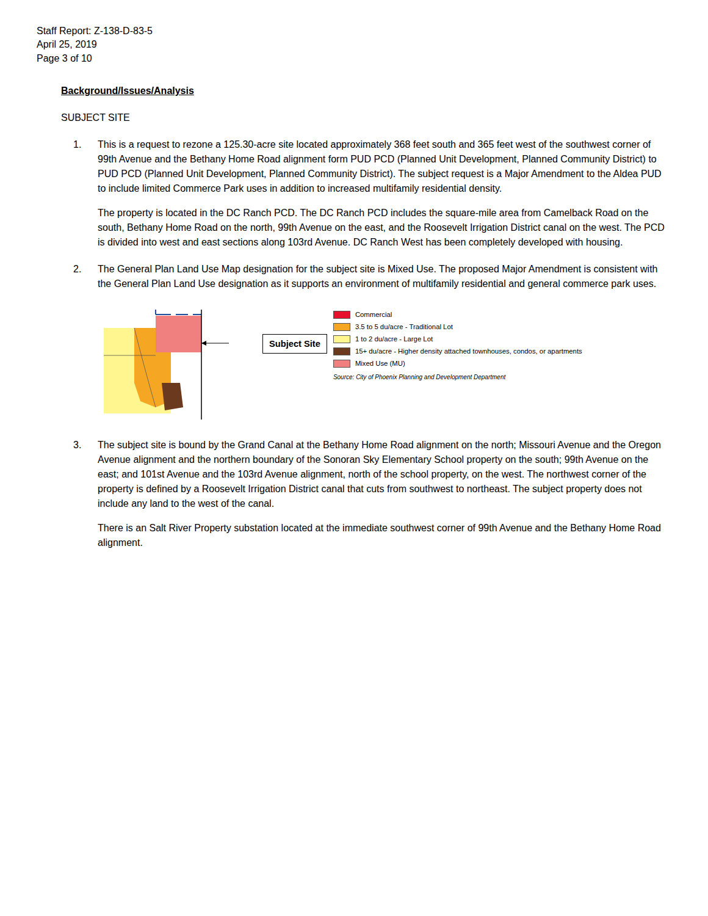Staff Report: Z-138-D-83-5
April 25, 2019
Page 3 of 10
Background/Issues/Analysis
SUBJECT SITE
This is a request to rezone a 125.30-acre site located approximately 368 feet south and 365 feet west of the southwest corner of 99th Avenue and the Bethany Home Road alignment form PUD PCD (Planned Unit Development, Planned Community District) to PUD PCD (Planned Unit Development, Planned Community District). The subject request is a Major Amendment to the Aldea PUD to include limited Commerce Park uses in addition to increased multifamily residential density.
The property is located in the DC Ranch PCD. The DC Ranch PCD includes the square-mile area from Camelback Road on the south, Bethany Home Road on the north, 99th Avenue on the east, and the Roosevelt Irrigation District canal on the west. The PCD is divided into west and east sections along 103rd Avenue. DC Ranch West has been completely developed with housing.
The General Plan Land Use Map designation for the subject site is Mixed Use. The proposed Major Amendment is consistent with the General Plan Land Use designation as it supports an environment of multifamily residential and general commerce park uses.
Subject Site
Commercial
3.5 to 5 du/acre - Traditional Lot
1 to 2 du/acre - Large Lot
15+ du/acre - Higher density attached townhouses, condos, or apartments
Mixed Use (MU)
Source: City of Phoenix Planning and Development Department
The subject site is bound by the Grand Canal at the Bethany Home Road alignment on the north; Missouri Avenue and the Oregon Avenue alignment and the northern boundary of the Sonoran Sky Elementary School property on the south; 99th Avenue on the east; and 101st Avenue and the 103rd Avenue alignment, north of the school property, on the west. The northwest corner of the property is defined by a Roosevelt Irrigation District canal that cuts from southwest to northeast. The subject property does not include any land to the west of the canal.
There is an Salt River Property substation located at the immediate southwest corner of 99th Avenue and the Bethany Home Road alignment.